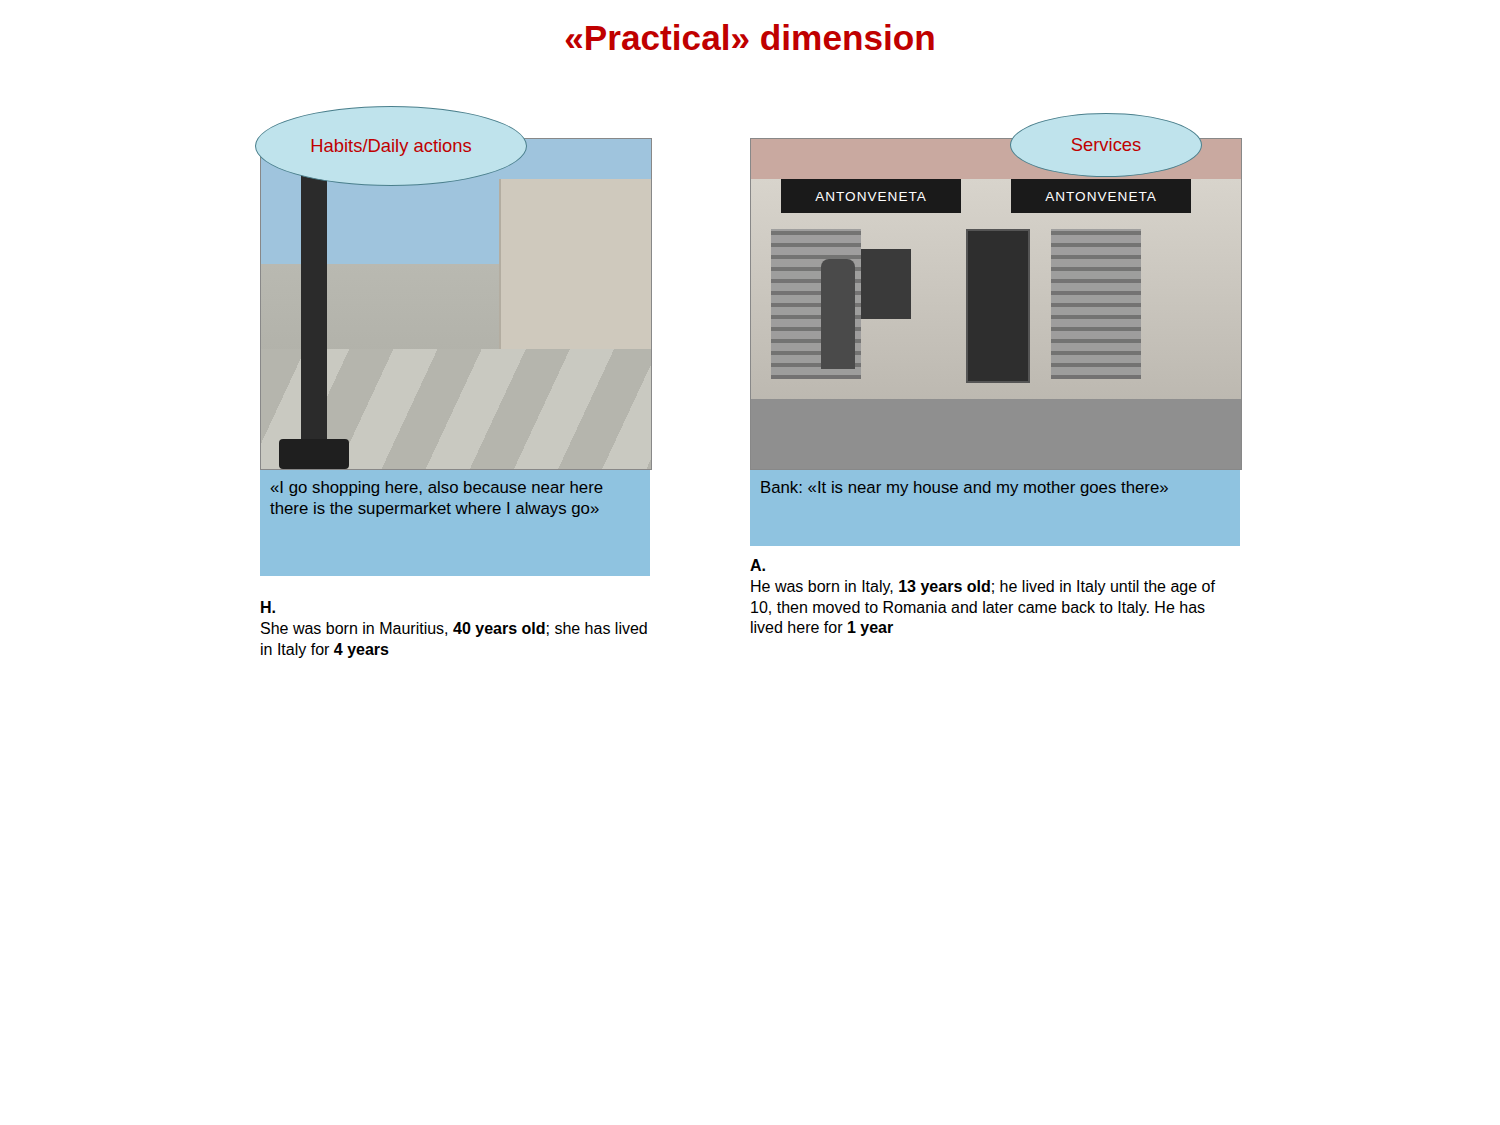«Practical» dimension
Habits/Daily actions
Services
«I go shopping here, also because near here there is the supermarket where I always go»
H.
She was born in Mauritius, 40 years old; she has lived in Italy for 4 years
ANTONVENETA
ANTONVENETA
Bank: «It is near my house and my mother goes there»
A.
He was born in Italy, 13 years old; he lived in Italy until the age of 10, then moved to Romania and later came back to Italy. He has lived here for 1 year